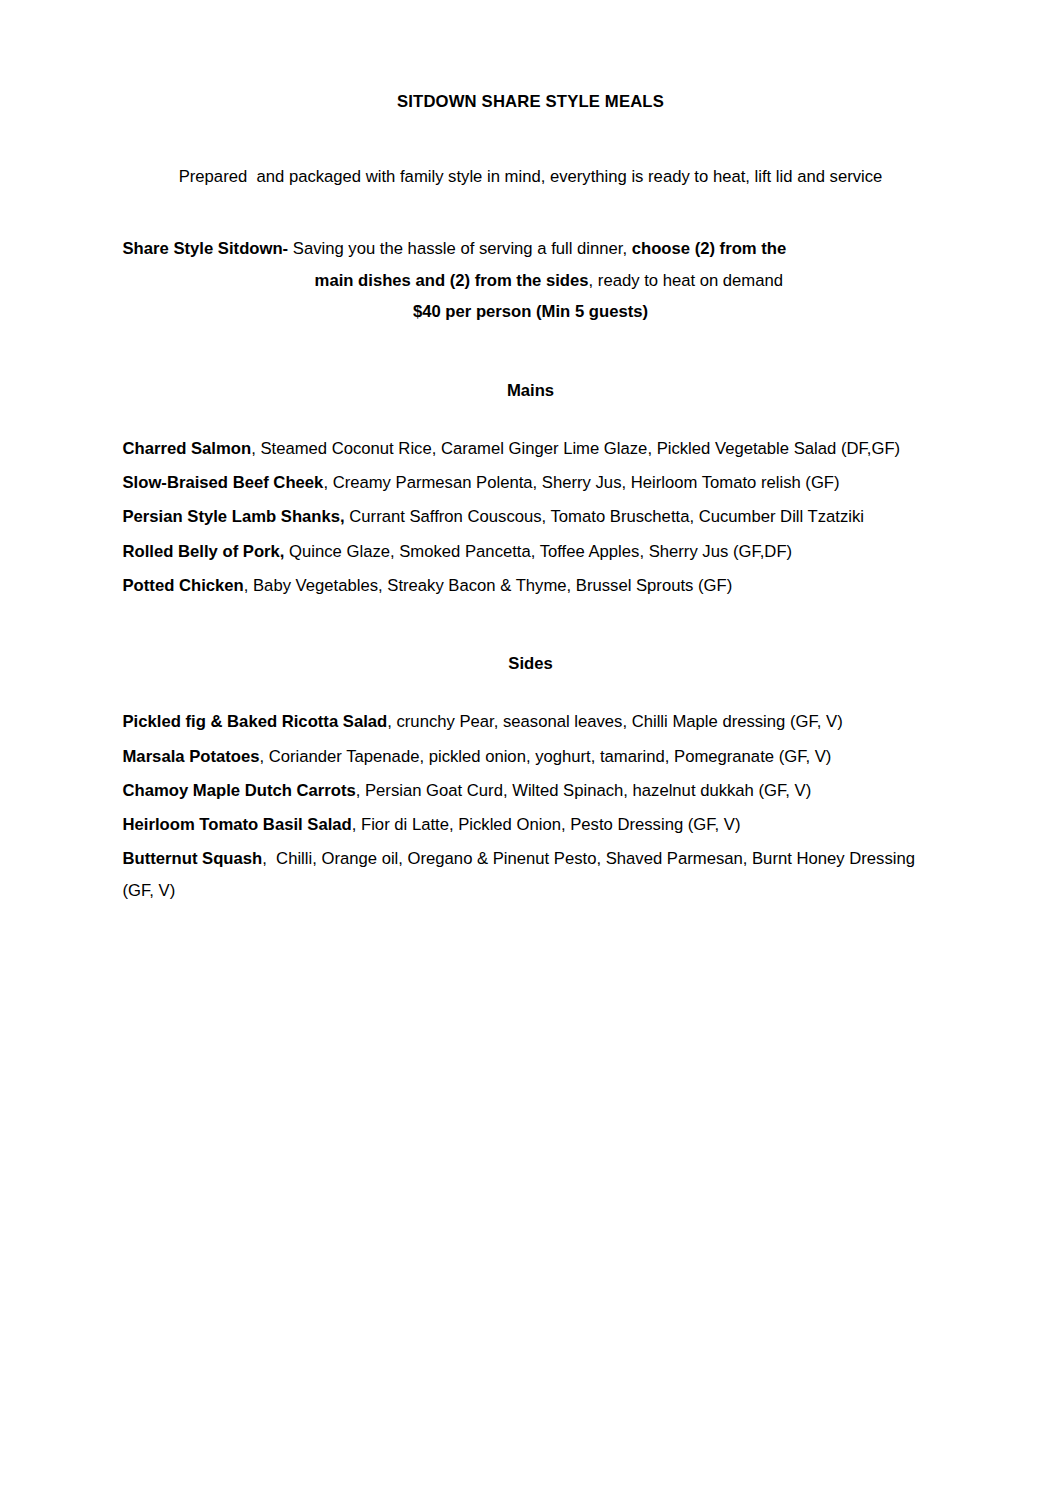SITDOWN SHARE STYLE MEALS
Prepared and packaged with family style in mind, everything is ready to heat, lift lid and service
Share Style Sitdown- Saving you the hassle of serving a full dinner, choose (2) from the
main dishes and (2) from the sides, ready to heat on demand
$40 per person (Min 5 guests)
Mains
Charred Salmon, Steamed Coconut Rice, Caramel Ginger Lime Glaze, Pickled Vegetable Salad (DF,GF)
Slow-Braised Beef Cheek, Creamy Parmesan Polenta, Sherry Jus, Heirloom Tomato relish (GF)
Persian Style Lamb Shanks, Currant Saffron Couscous, Tomato Bruschetta, Cucumber Dill Tzatziki
Rolled Belly of Pork, Quince Glaze, Smoked Pancetta, Toffee Apples, Sherry Jus (GF,DF)
Potted Chicken, Baby Vegetables, Streaky Bacon & Thyme, Brussel Sprouts (GF)
Sides
Pickled fig & Baked Ricotta Salad, crunchy Pear, seasonal leaves, Chilli Maple dressing (GF, V)
Marsala Potatoes, Coriander Tapenade, pickled onion, yoghurt, tamarind, Pomegranate (GF, V)
Chamoy Maple Dutch Carrots, Persian Goat Curd, Wilted Spinach, hazelnut dukkah (GF, V)
Heirloom Tomato Basil Salad, Fior di Latte, Pickled Onion, Pesto Dressing (GF, V)
Butternut Squash, Chilli, Orange oil, Oregano & Pinenut Pesto, Shaved Parmesan, Burnt Honey Dressing (GF, V)